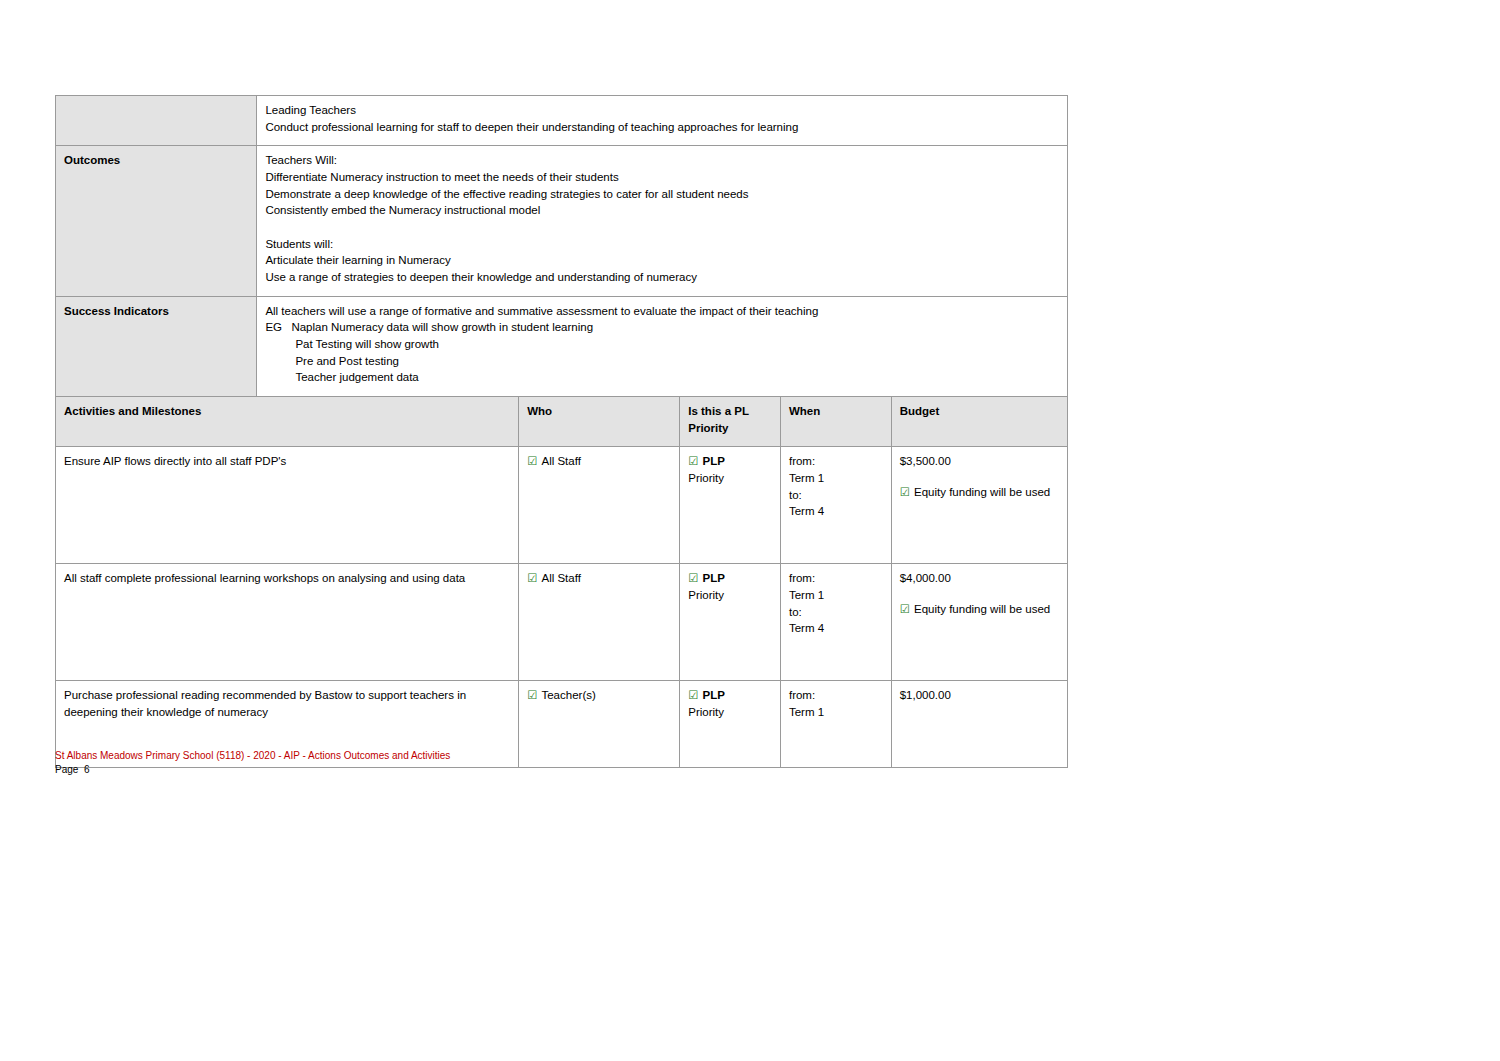| | Leading Teachers Conduct professional learning for staff to deepen their understanding of teaching approaches for learning |
| Outcomes | Teachers Will: Differentiate Numeracy instruction to meet the needs of their students Demonstrate a deep knowledge of the effective reading strategies to cater for all student needs Consistently embed the Numeracy instructional model Students will: Articulate their learning in Numeracy Use a range of strategies to deepen their knowledge and understanding of numeracy |
| Success Indicators | All teachers will use a range of formative and summative assessment to evaluate the impact of their teaching EG Naplan Numeracy data will show growth in student learning Pat Testing will show growth Pre and Post testing Teacher judgement data |
| Activities and Milestones | Who | Is this a PL Priority | When | Budget |
| Ensure AIP flows directly into all staff PDP's | ☑ All Staff | ☑ PLP Priority | from: Term 1 to: Term 4 | $3,500.00 ☑ Equity funding will be used |
| All staff complete professional learning workshops on analysing and using data | ☑ All Staff | ☑ PLP Priority | from: Term 1 to: Term 4 | $4,000.00 ☑ Equity funding will be used |
| Purchase professional reading recommended by Bastow to support teachers in deepening their knowledge of numeracy | ☑ Teacher(s) | ☑ PLP Priority | from: Term 1 | $1,000.00 |
St Albans Meadows Primary School (5118) - 2020 - AIP - Actions Outcomes and Activities
Page 6